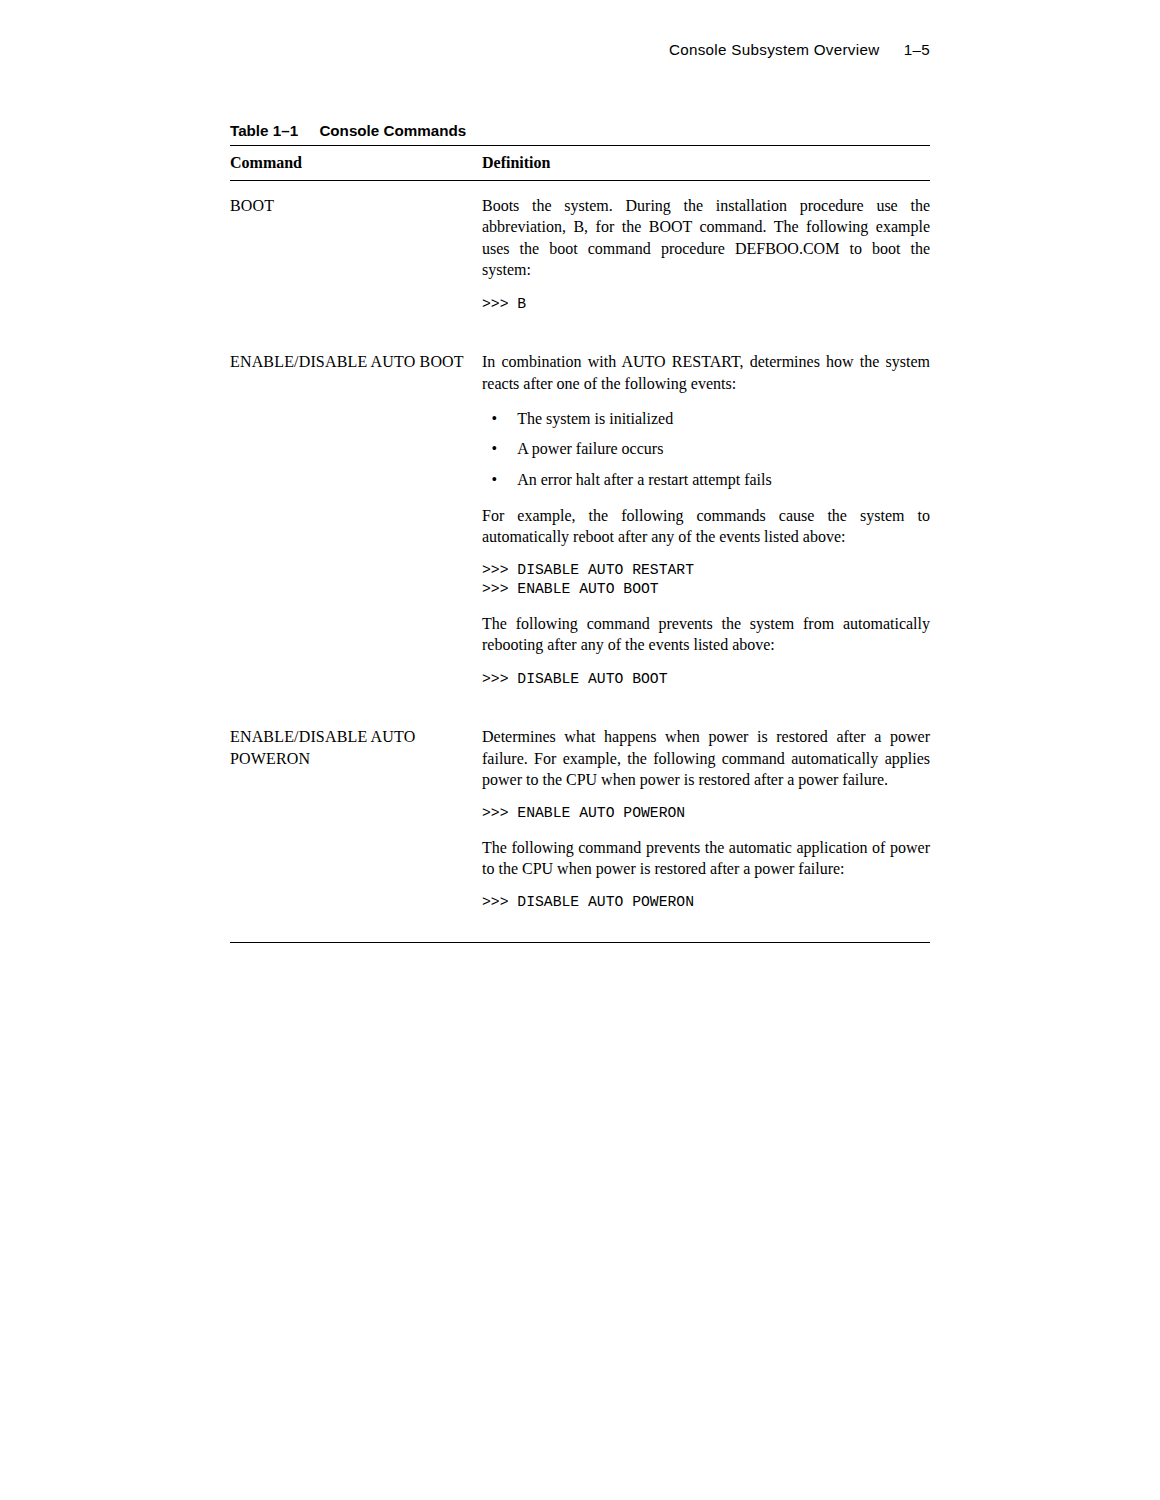Console Subsystem Overview 1–5
Table 1–1 Console Commands
| Command | Definition |
| --- | --- |
| BOOT | Boots the system. During the installation procedure use the abbreviation, B, for the BOOT command. The following example uses the boot command procedure DEFBOO.COM to boot the system: >>> B |
| ENABLE/DISABLE AUTO BOOT | In combination with AUTO RESTART, determines how the system reacts after one of the following events: The system is initialized A power failure occurs An error halt after a restart attempt fails For example, the following commands cause the system to automatically reboot after any of the events listed above: >>> DISABLE AUTO RESTART >>> ENABLE AUTO BOOT The following command prevents the system from automatically rebooting after any of the events listed above: >>> DISABLE AUTO BOOT |
| ENABLE/DISABLE AUTO POWERON | Determines what happens when power is restored after a power failure. For example, the following command automatically applies power to the CPU when power is restored after a power failure. >>> ENABLE AUTO POWERON The following command prevents the automatic application of power to the CPU when power is restored after a power failure: >>> DISABLE AUTO POWERON |